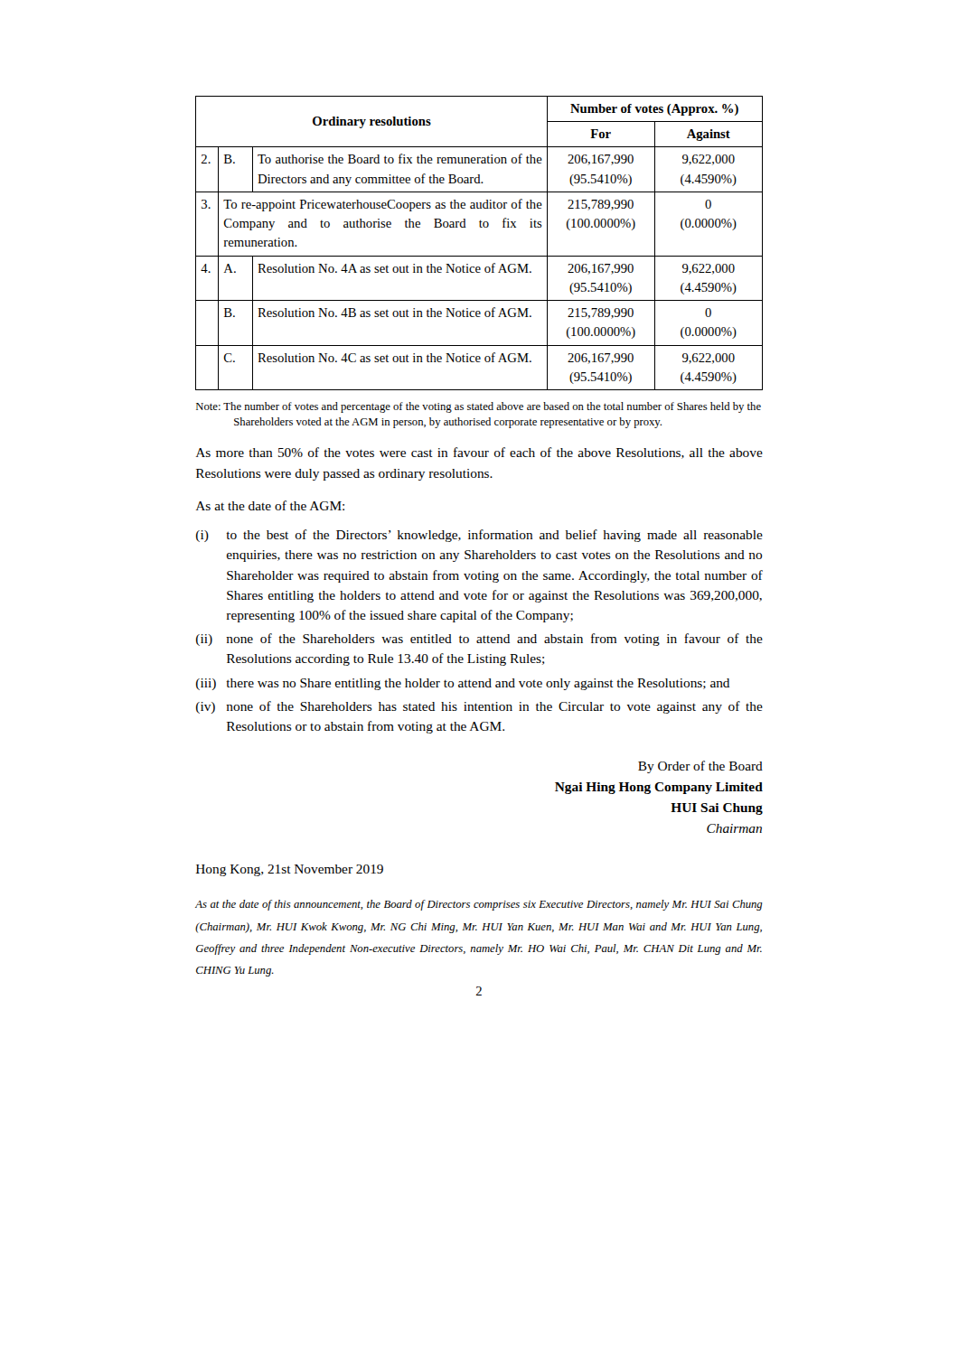| Ordinary resolutions | Number of votes (Approx. %) |
| --- | --- |
| For | Against |
| 2. | B. | To authorise the Board to fix the remuneration of the Directors and any committee of the Board. | 206,167,990 (95.5410%) | 9,622,000 (4.4590%) |
| 3. | To re-appoint PricewaterhouseCoopers as the auditor of the Company and to authorise the Board to fix its remuneration. | 215,789,990 (100.0000%) | 0 (0.0000%) |
| 4. | A. | Resolution No. 4A as set out in the Notice of AGM. | 206,167,990 (95.5410%) | 9,622,000 (4.4590%) |
| | B. | Resolution No. 4B as set out in the Notice of AGM. | 215,789,990 (100.0000%) | 0 (0.0000%) |
| | C. | Resolution No. 4C as set out in the Notice of AGM. | 206,167,990 (95.5410%) | 9,622,000 (4.4590%) |
Note: The number of votes and percentage of the voting as stated above are based on the total number of Shares held by the
Shareholders voted at the AGM in person, by authorised corporate representative or by proxy.
As more than 50% of the votes were cast in favour of each of the above Resolutions, all the above Resolutions were duly passed as ordinary resolutions.
As at the date of the AGM:
(i) to the best of the Directors’ knowledge, information and belief having made all reasonable enquiries, there was no restriction on any Shareholders to cast votes on the Resolutions and no Shareholder was required to abstain from voting on the same. Accordingly, the total number of Shares entitling the holders to attend and vote for or against the Resolutions was 369,200,000, representing 100% of the issued share capital of the Company;
(ii) none of the Shareholders was entitled to attend and abstain from voting in favour of the Resolutions according to Rule 13.40 of the Listing Rules;
(iii) there was no Share entitling the holder to attend and vote only against the Resolutions; and
(iv) none of the Shareholders has stated his intention in the Circular to vote against any of the Resolutions or to abstain from voting at the AGM.
By Order of the Board
Ngai Hing Hong Company Limited
HUI Sai Chung
Chairman
Hong Kong, 21st November 2019
As at the date of this announcement, the Board of Directors comprises six Executive Directors, namely Mr. HUI Sai Chung (Chairman), Mr. HUI Kwok Kwong, Mr. NG Chi Ming, Mr. HUI Yan Kuen, Mr. HUI Man Wai and Mr. HUI Yan Lung, Geoffrey and three Independent Non-executive Directors, namely Mr. HO Wai Chi, Paul, Mr. CHAN Dit Lung and Mr. CHING Yu Lung.
2